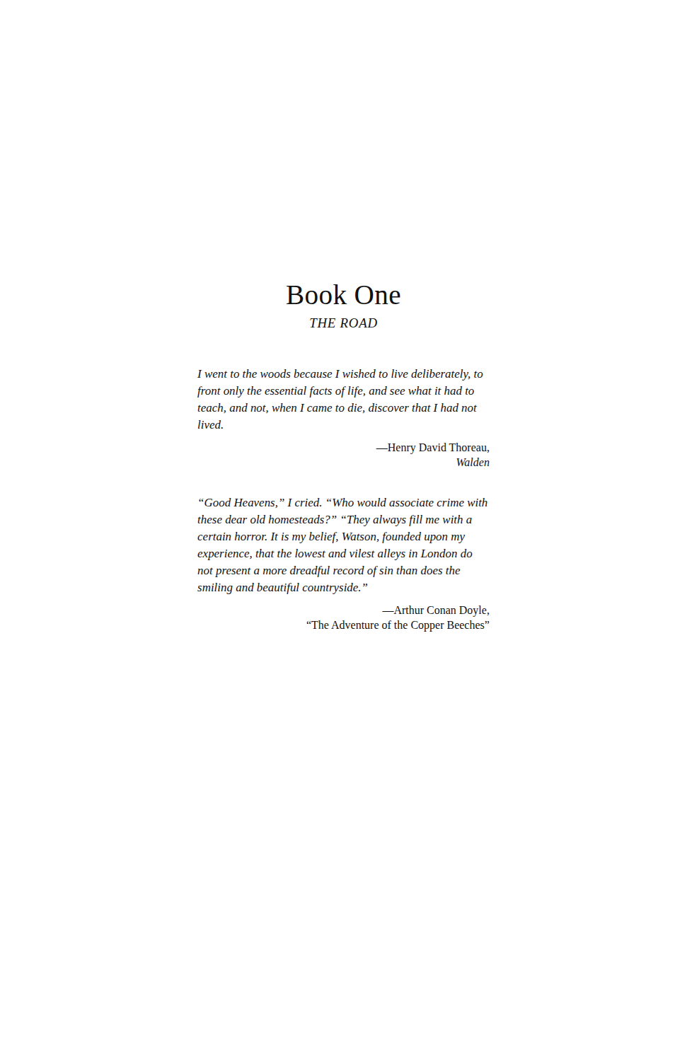Book One
THE ROAD
I went to the woods because I wished to live deliberately, to front only the essential facts of life, and see what it had to teach, and not, when I came to die, discover that I had not lived.
—Henry David Thoreau,
Walden
“Good Heavens,” I cried. “Who would associate crime with these dear old homesteads?” “They always fill me with a certain horror. It is my belief, Watson, founded upon my experience, that the lowest and vilest alleys in London do not present a more dreadful record of sin than does the smiling and beautiful countryside.”
—Arthur Conan Doyle,
“The Adventure of the Copper Beeches”